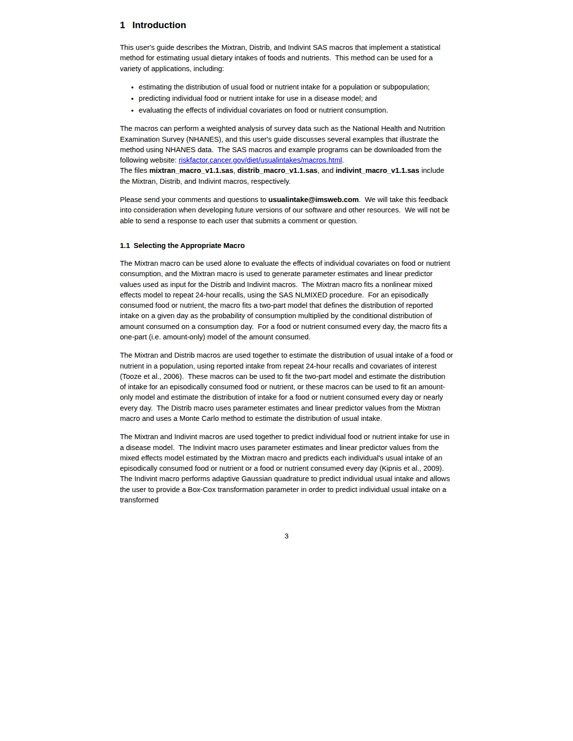1 Introduction
This user's guide describes the Mixtran, Distrib, and Indivint SAS macros that implement a statistical method for estimating usual dietary intakes of foods and nutrients. This method can be used for a variety of applications, including:
estimating the distribution of usual food or nutrient intake for a population or subpopulation;
predicting individual food or nutrient intake for use in a disease model; and
evaluating the effects of individual covariates on food or nutrient consumption.
The macros can perform a weighted analysis of survey data such as the National Health and Nutrition Examination Survey (NHANES), and this user's guide discusses several examples that illustrate the method using NHANES data. The SAS macros and example programs can be downloaded from the following website: riskfactor.cancer.gov/diet/usualintakes/macros.html.
The files mixtran_macro_v1.1.sas, distrib_macro_v1.1.sas, and indivint_macro_v1.1.sas include the Mixtran, Distrib, and Indivint macros, respectively.
Please send your comments and questions to usualintake@imsweb.com. We will take this feedback into consideration when developing future versions of our software and other resources. We will not be able to send a response to each user that submits a comment or question.
1.1 Selecting the Appropriate Macro
The Mixtran macro can be used alone to evaluate the effects of individual covariates on food or nutrient consumption, and the Mixtran macro is used to generate parameter estimates and linear predictor values used as input for the Distrib and Indivint macros. The Mixtran macro fits a nonlinear mixed effects model to repeat 24-hour recalls, using the SAS NLMIXED procedure. For an episodically consumed food or nutrient, the macro fits a two-part model that defines the distribution of reported intake on a given day as the probability of consumption multiplied by the conditional distribution of amount consumed on a consumption day. For a food or nutrient consumed every day, the macro fits a one-part (i.e. amount-only) model of the amount consumed.
The Mixtran and Distrib macros are used together to estimate the distribution of usual intake of a food or nutrient in a population, using reported intake from repeat 24-hour recalls and covariates of interest (Tooze et al., 2006). These macros can be used to fit the two-part model and estimate the distribution of intake for an episodically consumed food or nutrient, or these macros can be used to fit an amount-only model and estimate the distribution of intake for a food or nutrient consumed every day or nearly every day. The Distrib macro uses parameter estimates and linear predictor values from the Mixtran macro and uses a Monte Carlo method to estimate the distribution of usual intake.
The Mixtran and Indivint macros are used together to predict individual food or nutrient intake for use in a disease model. The Indivint macro uses parameter estimates and linear predictor values from the mixed effects model estimated by the Mixtran macro and predicts each individual's usual intake of an episodically consumed food or nutrient or a food or nutrient consumed every day (Kipnis et al., 2009). The Indivint macro performs adaptive Gaussian quadrature to predict individual usual intake and allows the user to provide a Box-Cox transformation parameter in order to predict individual usual intake on a transformed
3